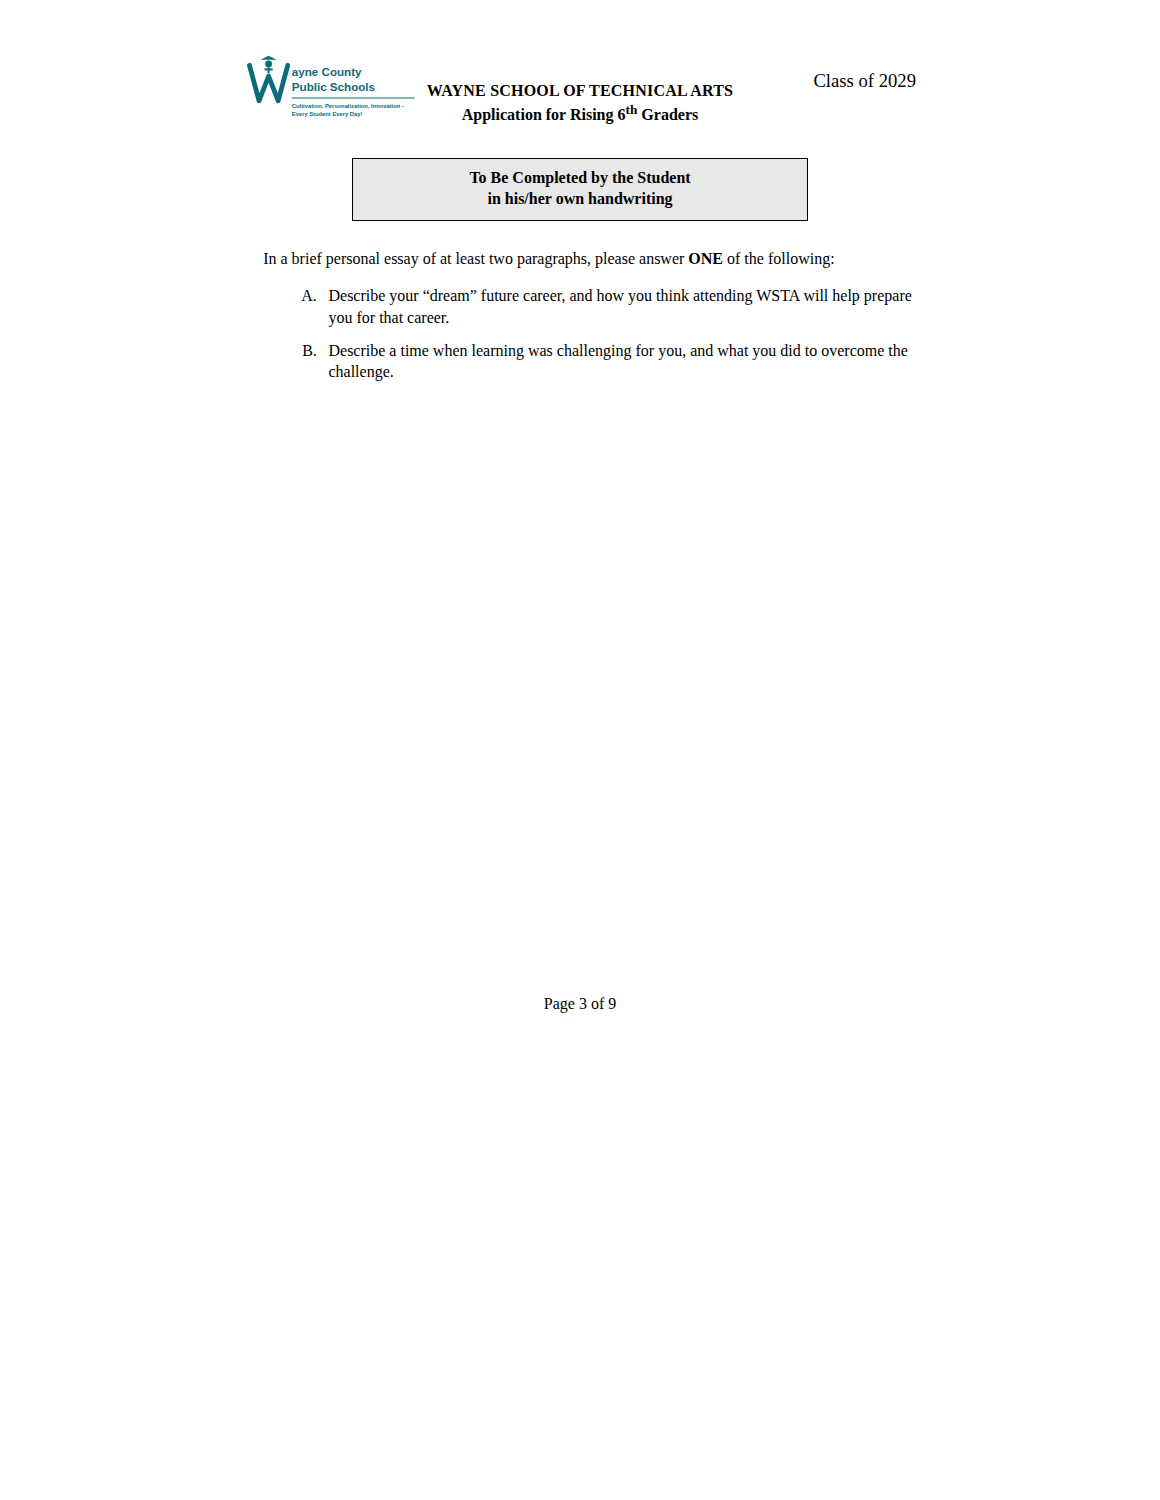ayne County Public Schools Cultivation, Personalization, Innovation - Every Student Every Day!
Class of 2029
WAYNE SCHOOL OF TECHNICAL ARTS
Application for Rising 6th Graders
To Be Completed by the Student
in his/her own handwriting
In a brief personal essay of at least two paragraphs, please answer ONE of the following:
Describe your “dream” future career, and how you think attending WSTA will help prepare you for that career.
Describe a time when learning was challenging for you, and what you did to overcome the challenge.
Page 3 of 9